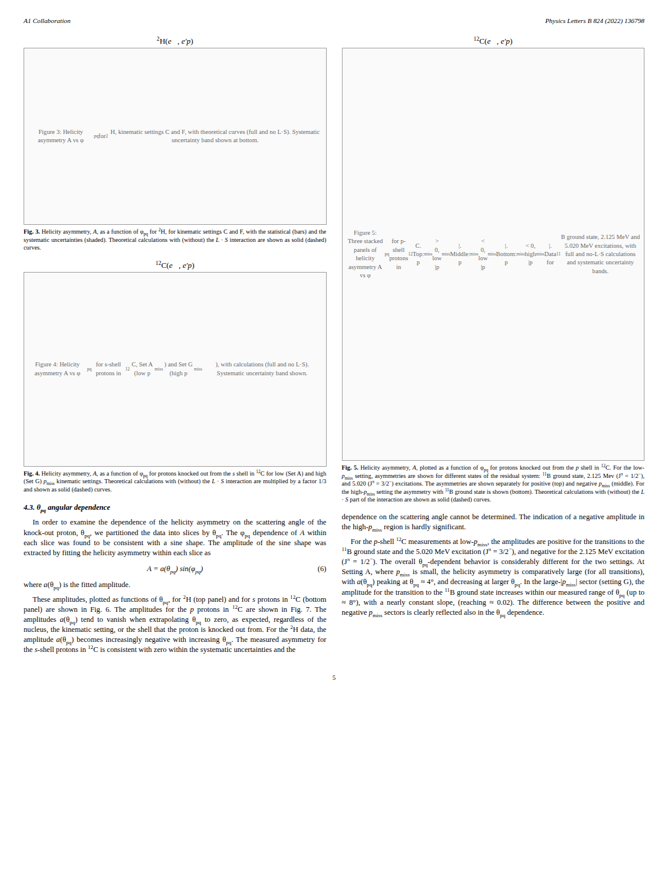A1 Collaboration Physics Letters B 824 (2022) 136798
2H(e⃗, e′p)
Figure 3: Helicity asymmetry A vs φpq for 2H, kinematic settings C and F, with theoretical curves (full and no L·S). Systematic uncertainty band shown at bottom.
Fig. 3. Helicity asymmetry, A, as a function of φpq for 2H, for kinematic settings C and F, with the statistical (bars) and the systematic uncertainties (shaded). Theoretical calculations with (without) the L · S interaction are shown as solid (dashed) curves.
12C(e⃗, e′p)
Figure 4: Helicity asymmetry A vs φpq for s-shell protons in 12C, Set A (low pmiss) and Set G (high pmiss), with calculations (full and no L·S). Systematic uncertainty band shown.
Fig. 4. Helicity asymmetry, A, as a function of φpq for protons knocked out from the s shell in 12C for low (Set A) and high (Set G) pmiss kinematic settings. Theoretical calculations with (without) the L · S interaction are multiplied by a factor 1/3 and shown as solid (dashed) curves.
4.3. θpq angular dependence
In order to examine the dependence of the helicity asymmetry on the scattering angle of the knock-out proton, θpq, we partitioned the data into slices by θpq. The φpq dependence of A within each slice was found to be consistent with a sine shape. The amplitude of the sine shape was extracted by fitting the helicity asymmetry within each slice as
A = a(θpq) sin(φpq) (6)
where a(θpq) is the fitted amplitude.
These amplitudes, plotted as functions of θpq, for 2H (top panel) and for s protons in 12C (bottom panel) are shown in Fig. 6. The amplitudes for the p protons in 12C are shown in Fig. 7. The amplitudes a(θpq) tend to vanish when extrapolating θpq to zero, as expected, regardless of the nucleus, the kinematic setting, or the shell that the proton is knocked out from. For the 2H data, the amplitude a(θpq) becomes increasingly negative with increasing θpq. The measured asymmetry for the s-shell protons in 12C is consistent with zero within the systematic uncertainties and the
12C(e⃗, e′p)
Figure 5: Three stacked panels of helicity asymmetry A vs φpq for p-shell protons in 12C. Top: pmiss > 0, low |pmiss|. Middle: pmiss < 0, low |pmiss|. Bottom: pmiss < 0, high |pmiss|. Data for 11B ground state, 2.125 MeV and 5.020 MeV excitations, with full and no-L·S calculations and systematic uncertainty bands.
Fig. 5. Helicity asymmetry, A, plotted as a function of φpq for protons knocked out from the p shell in 12C. For the low-pmiss setting, asymmetries are shown for different states of the residual system: 11B ground state, 2.125 Mev (Jπ = 1/2−), and 5.020 (Jπ = 3/2−) excitations. The asymmetries are shown separately for positive (top) and negative pmiss (middle). For the high-pmiss setting the asymmetry with 11B ground state is shown (bottom). Theoretical calculations with (without) the L · S part of the interaction are shown as solid (dashed) curves.
dependence on the scattering angle cannot be determined. The indication of a negative amplitude in the high-pmiss region is hardly significant.
For the p-shell 12C measurements at low-pmiss, the amplitudes are positive for the transitions to the 11B ground state and the 5.020 MeV excitation (Jπ = 3/2−), and negative for the 2.125 MeV excitation (Jπ = 1/2−). The overall θpq-dependent behavior is considerably different for the two settings. At Setting A, where pmiss is small, the helicity asymmetry is comparatively large (for all transitions), with a(θpq) peaking at θpq ≈ 4°, and decreasing at larger θpq. In the large-|pmiss| sector (setting G), the amplitude for the transition to the 11B ground state increases within our measured range of θpq (up to ≈ 8°), with a nearly constant slope, (reaching ≈ 0.02). The difference between the positive and negative pmiss sectors is clearly reflected also in the θpq dependence.
5